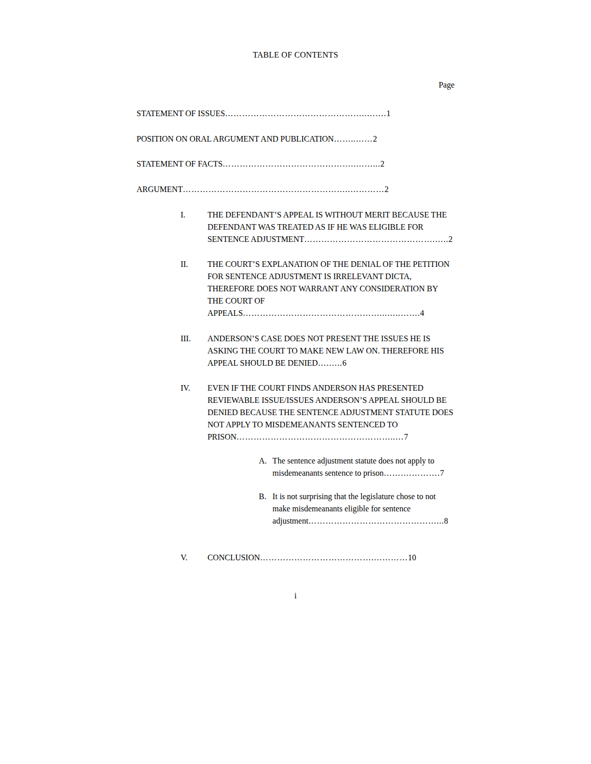TABLE OF CONTENTS
Page
STATEMENT OF ISSUES…………………………………………..……. 1
POSITION ON ORAL ARGUMENT AND PUBLICATION……..……2
STATEMENT OF FACTS………………………………………..……... 2
ARGUMENT…………………………………………………..…………2
I. THE DEFENDANT’S APPEAL IS WITHOUT MERIT BECAUSE THE DEFENDANT WAS TREATED AS IF HE WAS ELIGIBLE FOR SENTENCE ADJUSTMENT……………………………………….….. 2
II. THE COURT’S EXPLANATION OF THE DENIAL OF THE PETITION FOR SENTENCE ADJUSTMENT IS IRRELEVANT DICTA, THEREFORE DOES NOT WARRANT ANY CONSIDERATION BY THE COURT OF APPEALS…………………………………………...…..……. 4
III. ANDERSON’S CASE DOES NOT PRESENT THE ISSUES HE IS ASKING THE COURT TO MAKE NEW LAW ON. THEREFORE HIS APPEAL SHOULD BE DENIED….….. 6
IV. EVEN IF THE COURT FINDS ANDERSON HAS PRESENTED REVIEWABLE ISSUE/ISSUES ANDERSON’S APPEAL SHOULD BE DENIED BECAUSE THE SENTENCE ADJUSTMENT STATUTE DOES NOT APPLY TO MISDEMEANANTS SENTENCED TO PRISON………………………………………………..…7
A. The sentence adjustment statute does not apply to misdemeanants sentence to prison…….…………. 7
B. It is not surprising that the legislature chose to not make misdemeanants eligible for sentence adjustment………………………………………... 8
V. CONCLUSION………………………………….…………10
i